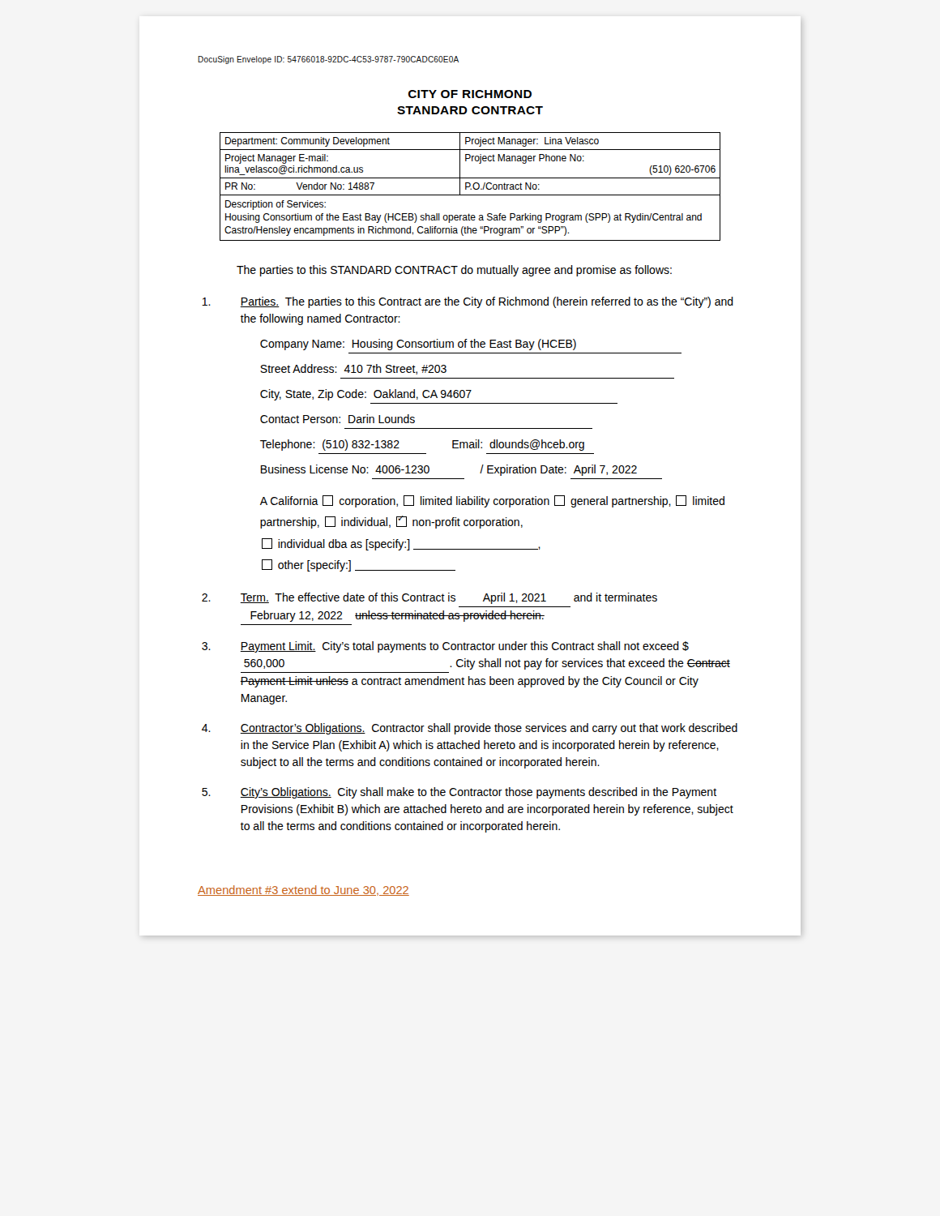DocuSign Envelope ID: 54766018-92DC-4C53-9787-790CADC60E0A
CITY OF RICHMOND
STANDARD CONTRACT
| Department: Community Development | Project Manager: Lina Velasco |
| Project Manager E-mail: lina_velasco@ci.richmond.ca.us | Project Manager Phone No: (510) 620-6706 |
| PR No: Vendor No: 14887 | P.O./Contract No: |
| Description of Services: Housing Consortium of the East Bay (HCEB) shall operate a Safe Parking Program (SPP) at Rydin/Central and Castro/Hensley encampments in Richmond, California (the “Program” or “SPP”). |
The parties to this STANDARD CONTRACT do mutually agree and promise as follows:
Parties. The parties to this Contract are the City of Richmond (herein referred to as the “City”) and the following named Contractor:
Company Name: Housing Consortium of the East Bay (HCEB)
Street Address: 410 7th Street, #203
City, State, Zip Code: Oakland, CA 94607
Contact Person: Darin Lounds
Telephone: (510) 832-1382 Email: dlounds@hceb.org
Business License No: 4006-1230 / Expiration Date: April 7, 2022
A California corporation, limited liability corporation general partnership, limited partnership, individual, non-profit corporation,
individual dba as [specify:] ,
other [specify:]
Term. The effective date of this Contract is April 1, 2021 and it terminates February 12, 2022 unless terminated as provided herein.
Payment Limit. City’s total payments to Contractor under this Contract shall not exceed $ 560,000. City shall not pay for services that exceed the Contract Payment Limit unless a contract amendment has been approved by the City Council or City Manager.
Contractor’s Obligations. Contractor shall provide those services and carry out that work described in the Service Plan (Exhibit A) which is attached hereto and is incorporated herein by reference, subject to all the terms and conditions contained or incorporated herein.
City’s Obligations. City shall make to the Contractor those payments described in the Payment Provisions (Exhibit B) which are attached hereto and are incorporated herein by reference, subject to all the terms and conditions contained or incorporated herein.
Amendment #3 extend to June 30, 2022